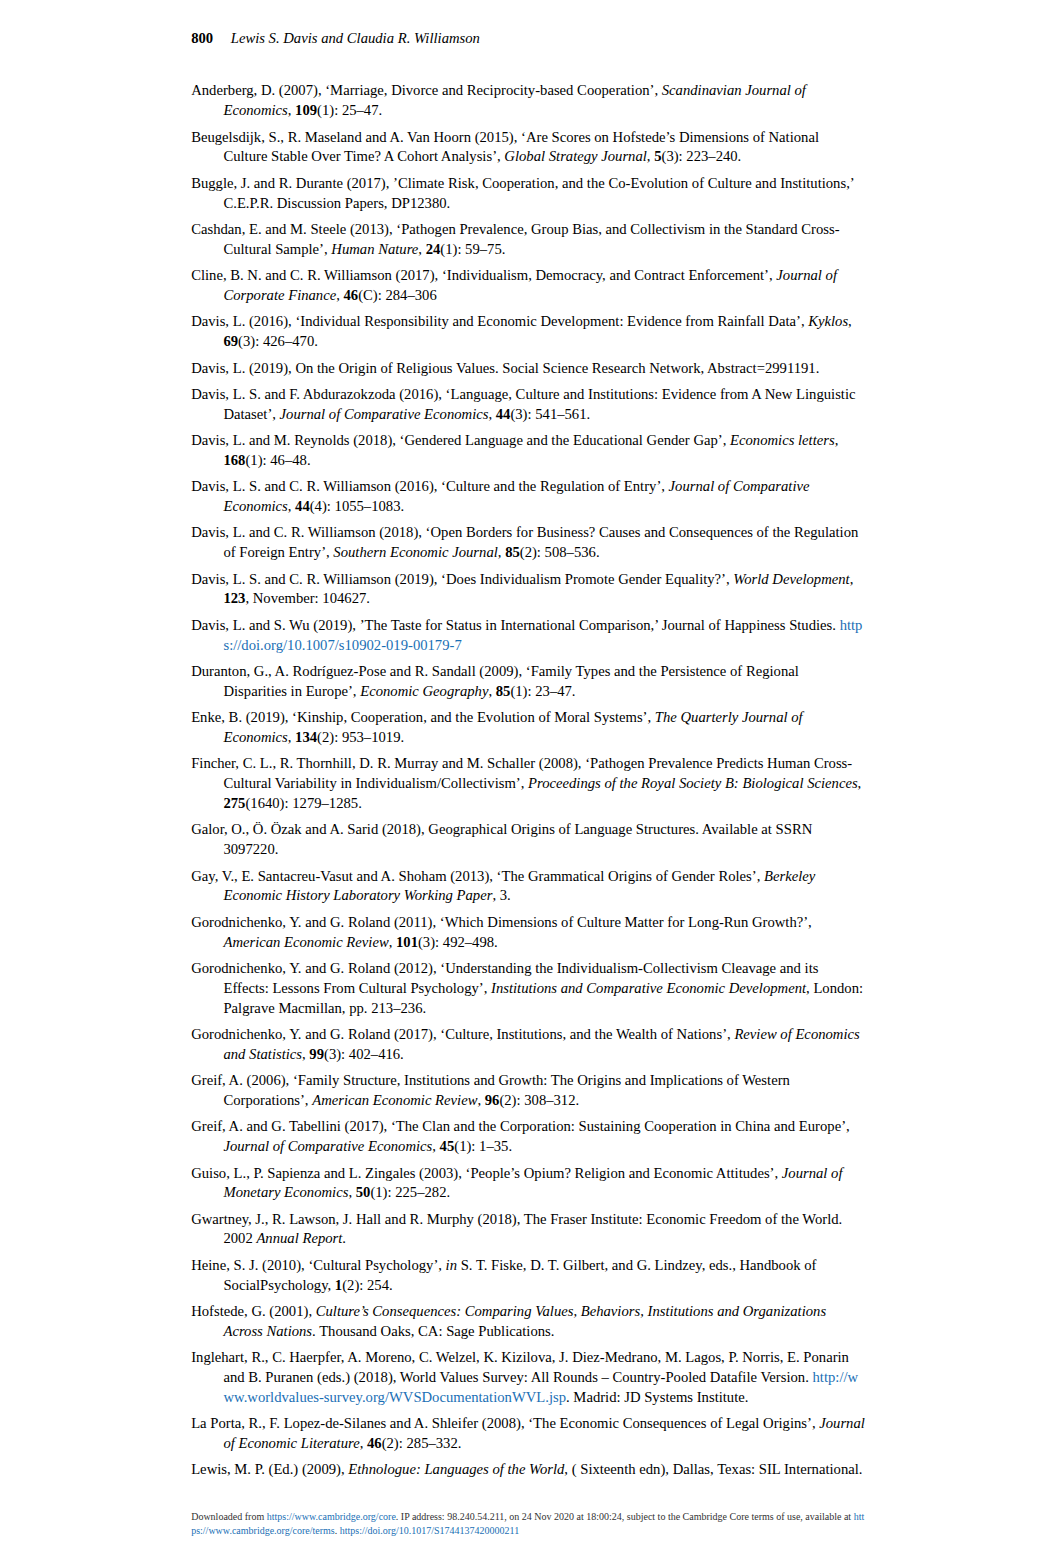800 Lewis S. Davis and Claudia R. Williamson
Anderberg, D. (2007), ‘Marriage, Divorce and Reciprocity-based Cooperation’, Scandinavian Journal of Economics, 109(1): 25–47.
Beugelsdijk, S., R. Maseland and A. Van Hoorn (2015), ‘Are Scores on Hofstede’s Dimensions of National Culture Stable Over Time? A Cohort Analysis’, Global Strategy Journal, 5(3): 223–240.
Buggle, J. and R. Durante (2017), ’Climate Risk, Cooperation, and the Co-Evolution of Culture and Institutions,’ C.E.P.R. Discussion Papers, DP12380.
Cashdan, E. and M. Steele (2013), ‘Pathogen Prevalence, Group Bias, and Collectivism in the Standard Cross-Cultural Sample’, Human Nature, 24(1): 59–75.
Cline, B. N. and C. R. Williamson (2017), ‘Individualism, Democracy, and Contract Enforcement’, Journal of Corporate Finance, 46(C): 284–306
Davis, L. (2016), ‘Individual Responsibility and Economic Development: Evidence from Rainfall Data’, Kyklos, 69(3): 426–470.
Davis, L. (2019), On the Origin of Religious Values. Social Science Research Network, Abstract=2991191.
Davis, L. S. and F. Abdurazokzoda (2016), ‘Language, Culture and Institutions: Evidence from A New Linguistic Dataset’, Journal of Comparative Economics, 44(3): 541–561.
Davis, L. and M. Reynolds (2018), ‘Gendered Language and the Educational Gender Gap’, Economics letters, 168(1): 46–48.
Davis, L. S. and C. R. Williamson (2016), ‘Culture and the Regulation of Entry’, Journal of Comparative Economics, 44(4): 1055–1083.
Davis, L. and C. R. Williamson (2018), ‘Open Borders for Business? Causes and Consequences of the Regulation of Foreign Entry’, Southern Economic Journal, 85(2): 508–536.
Davis, L. S. and C. R. Williamson (2019), ‘Does Individualism Promote Gender Equality?’, World Development, 123, November: 104627.
Davis, L. and S. Wu (2019), ’The Taste for Status in International Comparison,’ Journal of Happiness Studies. https://doi.org/10.1007/s10902-019-00179-7
Duranton, G., A. Rodríguez-Pose and R. Sandall (2009), ‘Family Types and the Persistence of Regional Disparities in Europe’, Economic Geography, 85(1): 23–47.
Enke, B. (2019), ‘Kinship, Cooperation, and the Evolution of Moral Systems’, The Quarterly Journal of Economics, 134(2): 953–1019.
Fincher, C. L., R. Thornhill, D. R. Murray and M. Schaller (2008), ‘Pathogen Prevalence Predicts Human Cross-Cultural Variability in Individualism/Collectivism’, Proceedings of the Royal Society B: Biological Sciences, 275(1640): 1279–1285.
Galor, O., Ö. Özak and A. Sarid (2018), Geographical Origins of Language Structures. Available at SSRN 3097220.
Gay, V., E. Santacreu-Vasut and A. Shoham (2013), ‘The Grammatical Origins of Gender Roles’, Berkeley Economic History Laboratory Working Paper, 3.
Gorodnichenko, Y. and G. Roland (2011), ‘Which Dimensions of Culture Matter for Long-Run Growth?’, American Economic Review, 101(3): 492–498.
Gorodnichenko, Y. and G. Roland (2012), ‘Understanding the Individualism-Collectivism Cleavage and its Effects: Lessons From Cultural Psychology’, Institutions and Comparative Economic Development, London: Palgrave Macmillan, pp. 213–236.
Gorodnichenko, Y. and G. Roland (2017), ‘Culture, Institutions, and the Wealth of Nations’, Review of Economics and Statistics, 99(3): 402–416.
Greif, A. (2006), ‘Family Structure, Institutions and Growth: The Origins and Implications of Western Corporations’, American Economic Review, 96(2): 308–312.
Greif, A. and G. Tabellini (2017), ‘The Clan and the Corporation: Sustaining Cooperation in China and Europe’, Journal of Comparative Economics, 45(1): 1–35.
Guiso, L., P. Sapienza and L. Zingales (2003), ‘People’s Opium? Religion and Economic Attitudes’, Journal of Monetary Economics, 50(1): 225–282.
Gwartney, J., R. Lawson, J. Hall and R. Murphy (2018), The Fraser Institute: Economic Freedom of the World. 2002 Annual Report.
Heine, S. J. (2010), ‘Cultural Psychology’, in S. T. Fiske, D. T. Gilbert, and G. Lindzey, eds., Handbook of SocialPsychology, 1(2): 254.
Hofstede, G. (2001), Culture’s Consequences: Comparing Values, Behaviors, Institutions and Organizations Across Nations. Thousand Oaks, CA: Sage Publications.
Inglehart, R., C. Haerpfer, A. Moreno, C. Welzel, K. Kizilova, J. Diez-Medrano, M. Lagos, P. Norris, E. Ponarin and B. Puranen (eds.) (2018), World Values Survey: All Rounds – Country-Pooled Datafile Version. http://www.worldvalues-survey.org/WVSDocumentationWVL.jsp. Madrid: JD Systems Institute.
La Porta, R., F. Lopez-de-Silanes and A. Shleifer (2008), ‘The Economic Consequences of Legal Origins’, Journal of Economic Literature, 46(2): 285–332.
Lewis, M. P. (Ed.) (2009), Ethnologue: Languages of the World, ( Sixteenth edn), Dallas, Texas: SIL International.
Downloaded from https://www.cambridge.org/core. IP address: 98.240.54.211, on 24 Nov 2020 at 18:00:24, subject to the Cambridge Core terms of use, available at https://www.cambridge.org/core/terms. https://doi.org/10.1017/S1744137420000211